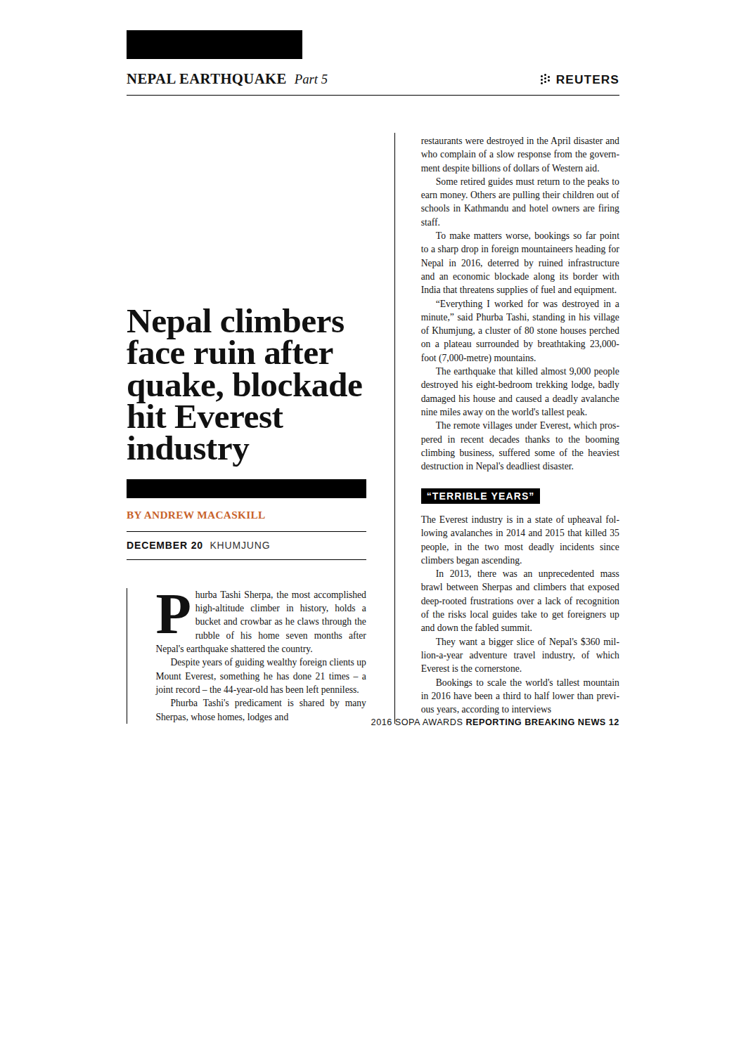NEPAL EARTHQUAKE Part 5
REUTERS
Nepal climbers face ruin after quake, blockade hit Everest industry
By Andrew Macaskill
DECEMBER 20 KHUMJUNG
Phurba Tashi Sherpa, the most accomplished high-altitude climber in history, holds a bucket and crowbar as he claws through the rubble of his home seven months after Nepal's earthquake shattered the country.
Despite years of guiding wealthy foreign clients up Mount Everest, something he has done 21 times – a joint record – the 44-year-old has been left penniless.
Phurba Tashi's predicament is shared by many Sherpas, whose homes, lodges and
restaurants were destroyed in the April disaster and who complain of a slow response from the government despite billions of dollars of Western aid.
Some retired guides must return to the peaks to earn money. Others are pulling their children out of schools in Kathmandu and hotel owners are firing staff.
To make matters worse, bookings so far point to a sharp drop in foreign mountaineers heading for Nepal in 2016, deterred by ruined infrastructure and an economic blockade along its border with India that threatens supplies of fuel and equipment.
“Everything I worked for was destroyed in a minute,” said Phurba Tashi, standing in his village of Khumjung, a cluster of 80 stone houses perched on a plateau surrounded by breathtaking 23,000-foot (7,000-metre) mountains.
The earthquake that killed almost 9,000 people destroyed his eight-bedroom trekking lodge, badly damaged his house and caused a deadly avalanche nine miles away on the world's tallest peak.
The remote villages under Everest, which prospered in recent decades thanks to the booming climbing business, suffered some of the heaviest destruction in Nepal's deadliest disaster.
“Terrible years”
The Everest industry is in a state of upheaval following avalanches in 2014 and 2015 that killed 35 people, in the two most deadly incidents since climbers began ascending.
In 2013, there was an unprecedented mass brawl between Sherpas and climbers that exposed deep-rooted frustrations over a lack of recognition of the risks local guides take to get foreigners up and down the fabled summit.
They want a bigger slice of Nepal's $360 million-a-year adventure travel industry, of which Everest is the cornerstone.
Bookings to scale the world's tallest mountain in 2016 have been a third to half lower than previous years, according to interviews
2016 SOPA AWARDS REPORTING BREAKING NEWS 12